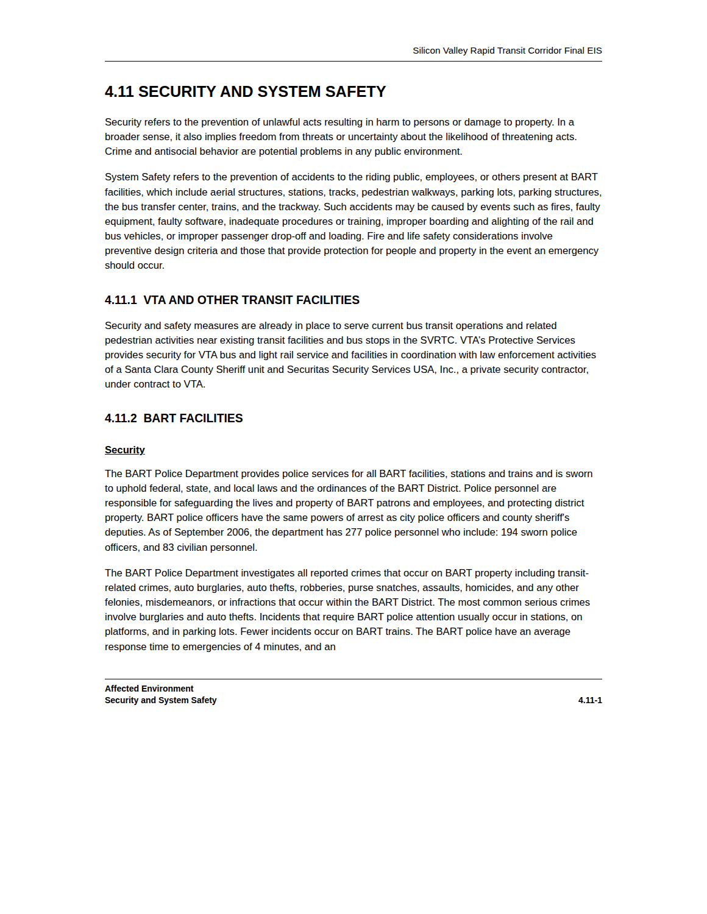Silicon Valley Rapid Transit Corridor Final EIS
4.11 SECURITY AND SYSTEM SAFETY
Security refers to the prevention of unlawful acts resulting in harm to persons or damage to property. In a broader sense, it also implies freedom from threats or uncertainty about the likelihood of threatening acts. Crime and antisocial behavior are potential problems in any public environment.
System Safety refers to the prevention of accidents to the riding public, employees, or others present at BART facilities, which include aerial structures, stations, tracks, pedestrian walkways, parking lots, parking structures, the bus transfer center, trains, and the trackway. Such accidents may be caused by events such as fires, faulty equipment, faulty software, inadequate procedures or training, improper boarding and alighting of the rail and bus vehicles, or improper passenger drop-off and loading. Fire and life safety considerations involve preventive design criteria and those that provide protection for people and property in the event an emergency should occur.
4.11.1 VTA AND OTHER TRANSIT FACILITIES
Security and safety measures are already in place to serve current bus transit operations and related pedestrian activities near existing transit facilities and bus stops in the SVRTC. VTA’s Protective Services provides security for VTA bus and light rail service and facilities in coordination with law enforcement activities of a Santa Clara County Sheriff unit and Securitas Security Services USA, Inc., a private security contractor, under contract to VTA.
4.11.2 BART FACILITIES
Security
The BART Police Department provides police services for all BART facilities, stations and trains and is sworn to uphold federal, state, and local laws and the ordinances of the BART District. Police personnel are responsible for safeguarding the lives and property of BART patrons and employees, and protecting district property. BART police officers have the same powers of arrest as city police officers and county sheriff's deputies. As of September 2006, the department has 277 police personnel who include: 194 sworn police officers, and 83 civilian personnel.
The BART Police Department investigates all reported crimes that occur on BART property including transit-related crimes, auto burglaries, auto thefts, robberies, purse snatches, assaults, homicides, and any other felonies, misdemeanors, or infractions that occur within the BART District. The most common serious crimes involve burglaries and auto thefts. Incidents that require BART police attention usually occur in stations, on platforms, and in parking lots. Fewer incidents occur on BART trains. The BART police have an average response time to emergencies of 4 minutes, and an
Affected Environment Security and System Safety 4.11-1